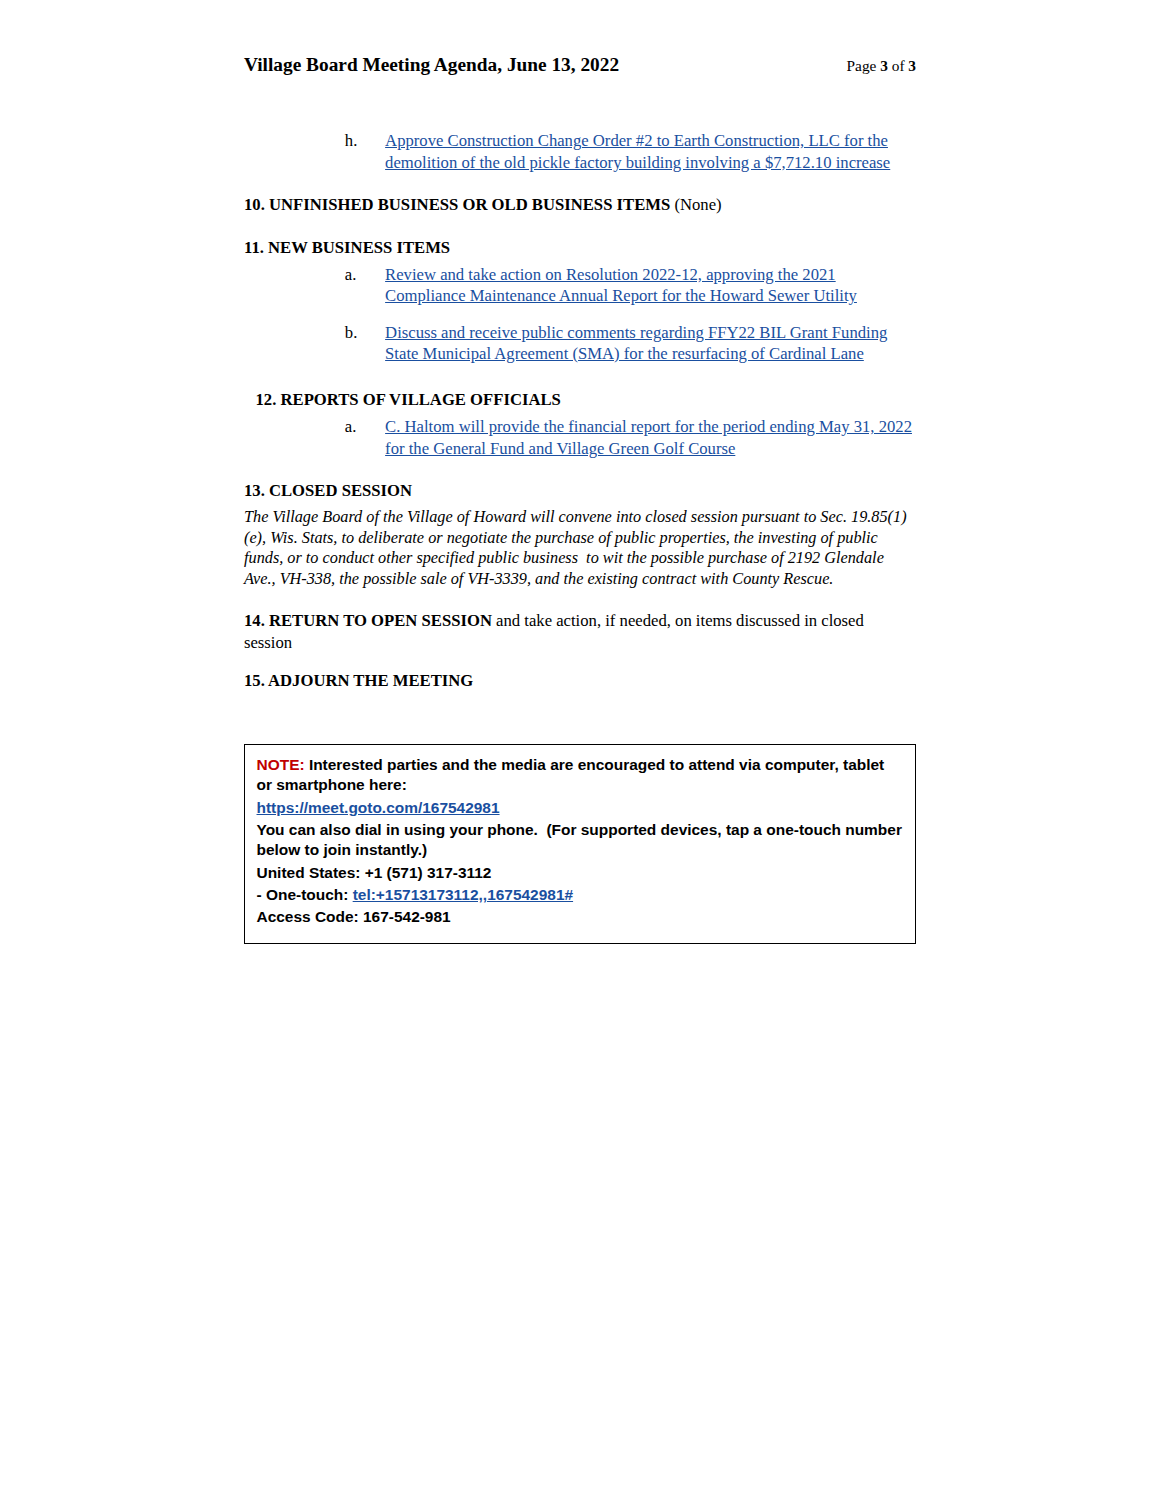Village Board Meeting Agenda, June 13, 2022
Page 3 of 3
h.
Approve Construction Change Order #2 to Earth Construction, LLC for the demolition of the old pickle factory building involving a $7,712.10 increase
10. UNFINISHED BUSINESS OR OLD BUSINESS ITEMS (None)
11. NEW BUSINESS ITEMS
a.
Review and take action on Resolution 2022-12, approving the 2021 Compliance Maintenance Annual Report for the Howard Sewer Utility
b.
Discuss and receive public comments regarding FFY22 BIL Grant Funding State Municipal Agreement (SMA) for the resurfacing of Cardinal Lane
12. REPORTS OF VILLAGE OFFICIALS
a.
C. Haltom will provide the financial report for the period ending May 31, 2022 for the General Fund and Village Green Golf Course
13. CLOSED SESSION
The Village Board of the Village of Howard will convene into closed session pursuant to Sec. 19.85(1)(e), Wis. Stats, to deliberate or negotiate the purchase of public properties, the investing of public funds, or to conduct other specified public business to wit the possible purchase of 2192 Glendale Ave., VH-338, the possible sale of VH-3339, and the existing contract with County Rescue.
14. RETURN TO OPEN SESSION and take action, if needed, on items discussed in closed session
15. ADJOURN THE MEETING
NOTE: Interested parties and the media are encouraged to attend via computer, tablet or smartphone here:
https://meet.goto.com/167542981
You can also dial in using your phone. (For supported devices, tap a one-touch number below to join instantly.)
United States: +1 (571) 317-3112
- One-touch: tel:+15713173112,,167542981#
Access Code: 167-542-981